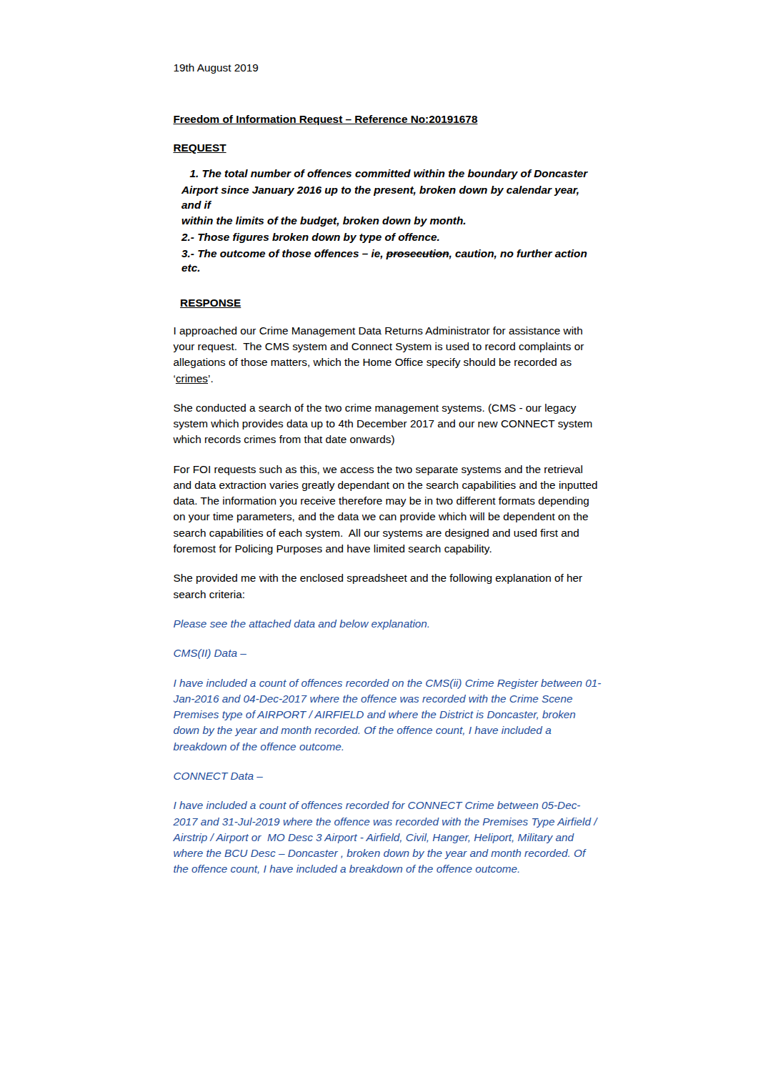19th August 2019
Freedom of Information Request – Reference No:20191678
REQUEST
1. The total number of offences committed within the boundary of Doncaster
Airport since January 2016 up to the present, broken down by calendar year, and if
within the limits of the budget, broken down by month.
2.- Those figures broken down by type of offence.
3.- The outcome of those offences – ie, prosecution, caution, no further action etc.
RESPONSE
I approached our Crime Management Data Returns Administrator for assistance with your request. The CMS system and Connect System is used to record complaints or allegations of those matters, which the Home Office specify should be recorded as ‘crimes’.
She conducted a search of the two crime management systems. (CMS - our legacy system which provides data up to 4th December 2017 and our new CONNECT system which records crimes from that date onwards)
For FOI requests such as this, we access the two separate systems and the retrieval and data extraction varies greatly dependant on the search capabilities and the inputted data. The information you receive therefore may be in two different formats depending on your time parameters, and the data we can provide which will be dependent on the search capabilities of each system. All our systems are designed and used first and foremost for Policing Purposes and have limited search capability.
She provided me with the enclosed spreadsheet and the following explanation of her search criteria:
Please see the attached data and below explanation.
CMS(II) Data –
I have included a count of offences recorded on the CMS(ii) Crime Register between 01-Jan-2016 and 04-Dec-2017 where the offence was recorded with the Crime Scene Premises type of AIRPORT / AIRFIELD and where the District is Doncaster, broken down by the year and month recorded. Of the offence count, I have included a breakdown of the offence outcome.
CONNECT Data –
I have included a count of offences recorded for CONNECT Crime between 05-Dec-2017 and 31-Jul-2019 where the offence was recorded with the Premises Type Airfield / Airstrip / Airport or MO Desc 3 Airport - Airfield, Civil, Hanger, Heliport, Military and where the BCU Desc – Doncaster , broken down by the year and month recorded. Of the offence count, I have included a breakdown of the offence outcome.